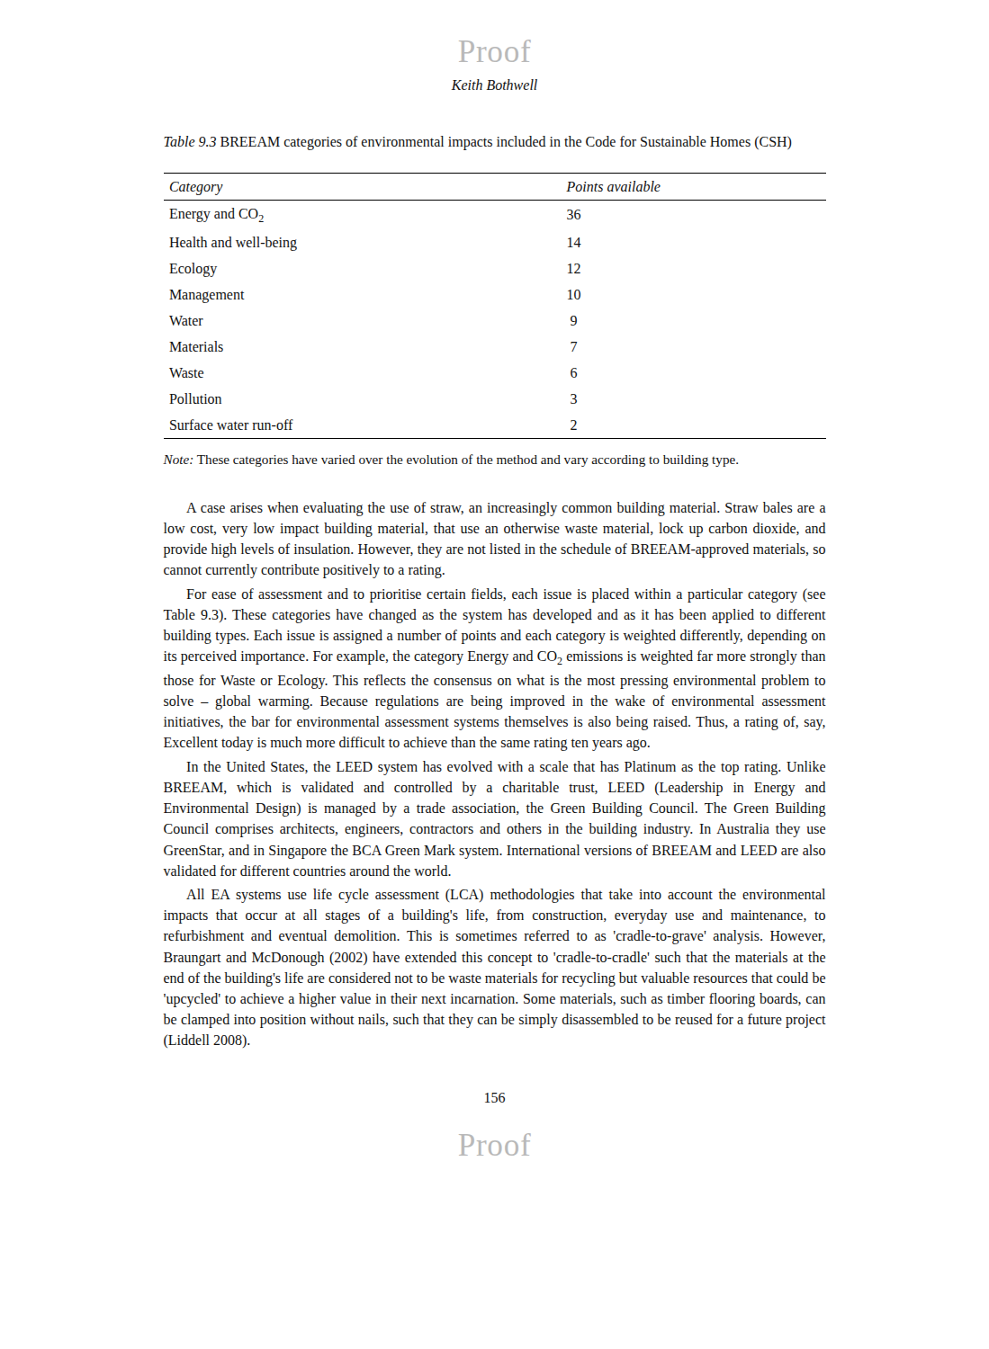Proof
Keith Bothwell
Table 9.3 BREEAM categories of environmental impacts included in the Code for Sustainable Homes (CSH)
| Category | Points available |
| --- | --- |
| Energy and CO 2 | 36 |
| Health and well-being | 14 |
| Ecology | 12 |
| Management | 10 |
| Water | 9 |
| Materials | 7 |
| Waste | 6 |
| Pollution | 3 |
| Surface water run-off | 2 |
Note: These categories have varied over the evolution of the method and vary according to building type.
A case arises when evaluating the use of straw, an increasingly common building material. Straw bales are a low cost, very low impact building material, that use an otherwise waste material, lock up carbon dioxide, and provide high levels of insulation. However, they are not listed in the schedule of BREEAM-approved materials, so cannot currently contribute positively to a rating.
For ease of assessment and to prioritise certain fields, each issue is placed within a particular category (see Table 9.3). These categories have changed as the system has developed and as it has been applied to different building types. Each issue is assigned a number of points and each category is weighted differently, depending on its perceived importance. For example, the category Energy and CO2 emissions is weighted far more strongly than those for Waste or Ecology. This reflects the consensus on what is the most pressing environmental problem to solve – global warming. Because regulations are being improved in the wake of environmental assessment initiatives, the bar for environmental assessment systems themselves is also being raised. Thus, a rating of, say, Excellent today is much more difficult to achieve than the same rating ten years ago.
In the United States, the LEED system has evolved with a scale that has Platinum as the top rating. Unlike BREEAM, which is validated and controlled by a charitable trust, LEED (Leadership in Energy and Environmental Design) is managed by a trade association, the Green Building Council. The Green Building Council comprises architects, engineers, contractors and others in the building industry. In Australia they use GreenStar, and in Singapore the BCA Green Mark system. International versions of BREEAM and LEED are also validated for different countries around the world.
All EA systems use life cycle assessment (LCA) methodologies that take into account the environmental impacts that occur at all stages of a building's life, from construction, everyday use and maintenance, to refurbishment and eventual demolition. This is sometimes referred to as 'cradle-to-grave' analysis. However, Braungart and McDonough (2002) have extended this concept to 'cradle-to-cradle' such that the materials at the end of the building's life are considered not to be waste materials for recycling but valuable resources that could be 'upcycled' to achieve a higher value in their next incarnation. Some materials, such as timber flooring boards, can be clamped into position without nails, such that they can be simply disassembled to be reused for a future project (Liddell 2008).
156
Proof